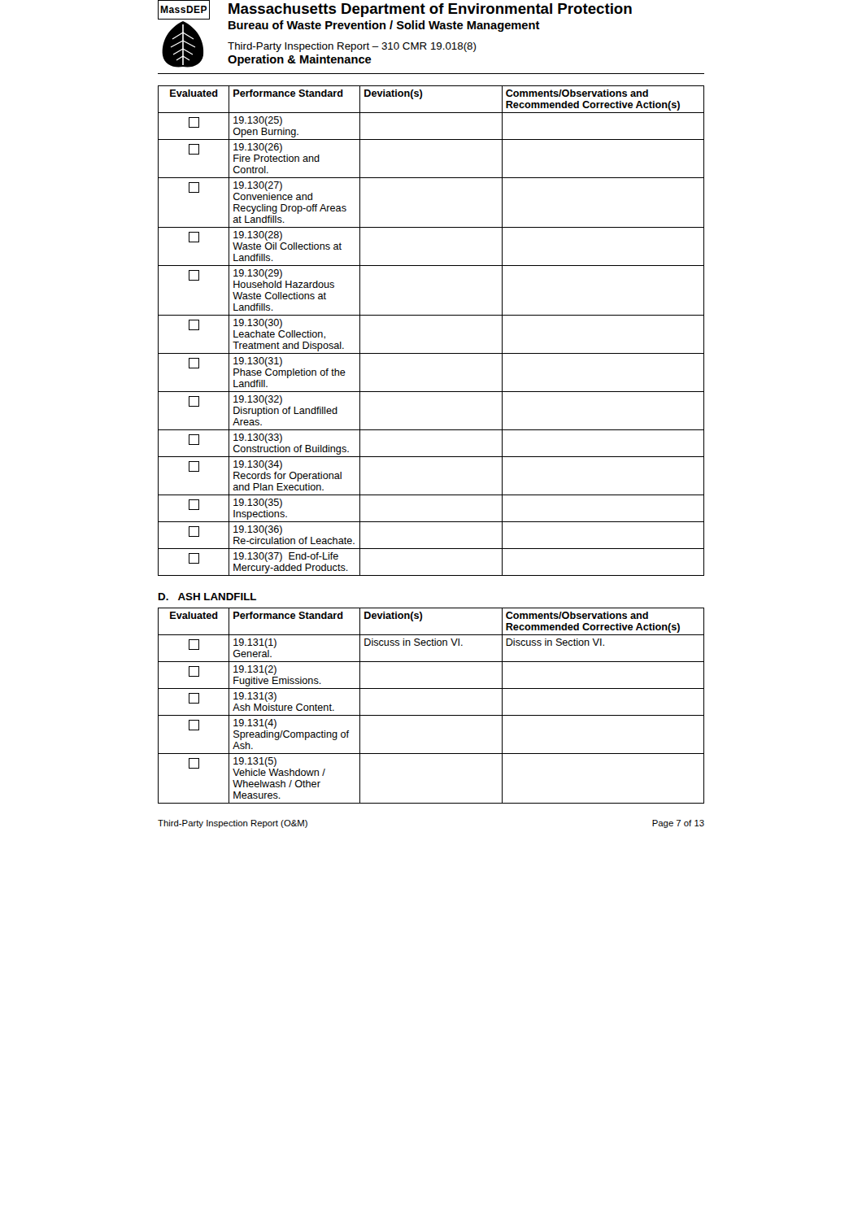MassDEP
Massachusetts Department of Environmental Protection
Bureau of Waste Prevention / Solid Waste Management
Third-Party Inspection Report – 310 CMR 19.018(8)
Operation & Maintenance
| Evaluated | Performance Standard | Deviation(s) | Comments/Observations and Recommended Corrective Action(s) |
| --- | --- | --- | --- |
| | 19.130(25) Open Burning. | | |
| | 19.130(26) Fire Protection and Control. | | |
| | 19.130(27) Convenience and Recycling Drop-off Areas at Landfills. | | |
| | 19.130(28) Waste Oil Collections at Landfills. | | |
| | 19.130(29) Household Hazardous Waste Collections at Landfills. | | |
| | 19.130(30) Leachate Collection, Treatment and Disposal. | | |
| | 19.130(31) Phase Completion of the Landfill. | | |
| | 19.130(32) Disruption of Landfilled Areas. | | |
| | 19.130(33) Construction of Buildings. | | |
| | 19.130(34) Records for Operational and Plan Execution. | | |
| | 19.130(35) Inspections. | | |
| | 19.130(36) Re-circulation of Leachate. | | |
| | 19.130(37) End-of-Life Mercury-added Products. | | |
D. ASH LANDFILL
| Evaluated | Performance Standard | Deviation(s) | Comments/Observations and Recommended Corrective Action(s) |
| --- | --- | --- | --- |
| | 19.131(1) General. | Discuss in Section VI. | Discuss in Section VI. |
| | 19.131(2) Fugitive Emissions. | | |
| | 19.131(3) Ash Moisture Content. | | |
| | 19.131(4) Spreading/Compacting of Ash. | | |
| | 19.131(5) Vehicle Washdown / Wheelwash / Other Measures. | | |
Third-Party Inspection Report (O&M) Page 7 of 13